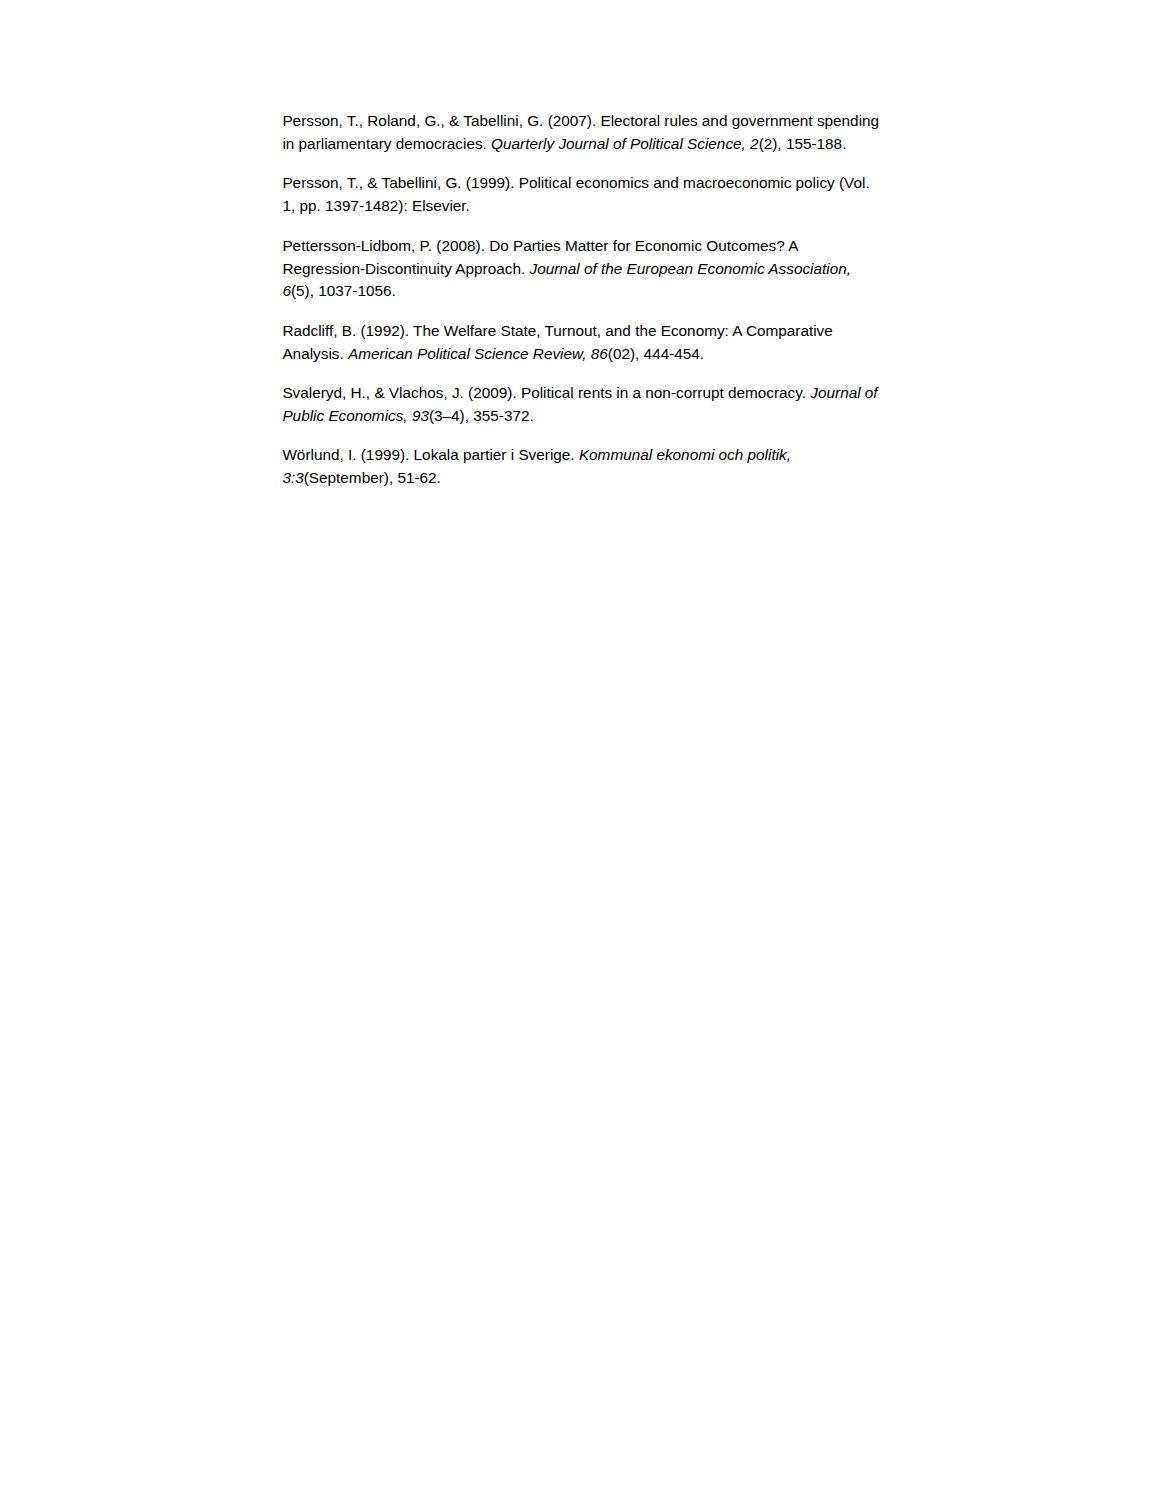Persson, T., Roland, G., & Tabellini, G. (2007). Electoral rules and government spending in parliamentary democracies. Quarterly Journal of Political Science, 2(2), 155-188.
Persson, T., & Tabellini, G. (1999). Political economics and macroeconomic policy (Vol. 1, pp. 1397-1482): Elsevier.
Pettersson-Lidbom, P. (2008). Do Parties Matter for Economic Outcomes? A Regression-Discontinuity Approach. Journal of the European Economic Association, 6(5), 1037-1056.
Radcliff, B. (1992). The Welfare State, Turnout, and the Economy: A Comparative Analysis. American Political Science Review, 86(02), 444-454.
Svaleryd, H., & Vlachos, J. (2009). Political rents in a non-corrupt democracy. Journal of Public Economics, 93(3–4), 355-372.
Wörlund, I. (1999). Lokala partier i Sverige. Kommunal ekonomi och politik, 3:3(September), 51-62.